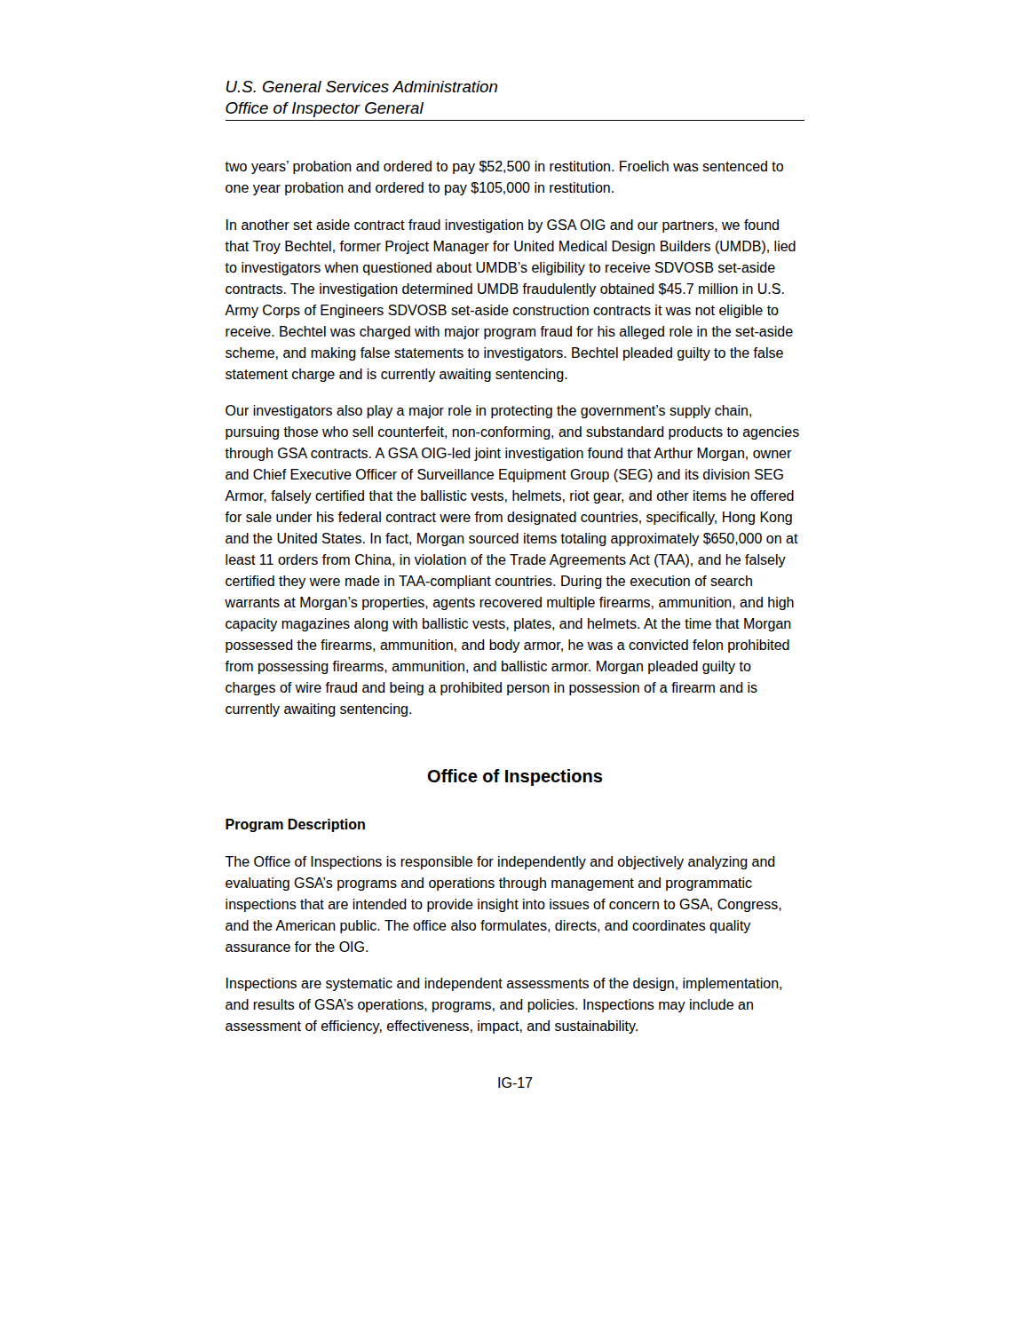U.S. General Services Administration Office of Inspector General
two years’ probation and ordered to pay $52,500 in restitution. Froelich was sentenced to one year probation and ordered to pay $105,000 in restitution.
In another set aside contract fraud investigation by GSA OIG and our partners, we found that Troy Bechtel, former Project Manager for United Medical Design Builders (UMDB), lied to investigators when questioned about UMDB’s eligibility to receive SDVOSB set-aside contracts. The investigation determined UMDB fraudulently obtained $45.7 million in U.S. Army Corps of Engineers SDVOSB set-aside construction contracts it was not eligible to receive. Bechtel was charged with major program fraud for his alleged role in the set-aside scheme, and making false statements to investigators. Bechtel pleaded guilty to the false statement charge and is currently awaiting sentencing.
Our investigators also play a major role in protecting the government’s supply chain, pursuing those who sell counterfeit, non-conforming, and substandard products to agencies through GSA contracts. A GSA OIG-led joint investigation found that Arthur Morgan, owner and Chief Executive Officer of Surveillance Equipment Group (SEG) and its division SEG Armor, falsely certified that the ballistic vests, helmets, riot gear, and other items he offered for sale under his federal contract were from designated countries, specifically, Hong Kong and the United States. In fact, Morgan sourced items totaling approximately $650,000 on at least 11 orders from China, in violation of the Trade Agreements Act (TAA), and he falsely certified they were made in TAA-compliant countries. During the execution of search warrants at Morgan’s properties, agents recovered multiple firearms, ammunition, and high capacity magazines along with ballistic vests, plates, and helmets. At the time that Morgan possessed the firearms, ammunition, and body armor, he was a convicted felon prohibited from possessing firearms, ammunition, and ballistic armor. Morgan pleaded guilty to charges of wire fraud and being a prohibited person in possession of a firearm and is currently awaiting sentencing.
Office of Inspections
Program Description
The Office of Inspections is responsible for independently and objectively analyzing and evaluating GSA’s programs and operations through management and programmatic inspections that are intended to provide insight into issues of concern to GSA, Congress, and the American public. The office also formulates, directs, and coordinates quality assurance for the OIG.
Inspections are systematic and independent assessments of the design, implementation, and results of GSA’s operations, programs, and policies. Inspections may include an assessment of efficiency, effectiveness, impact, and sustainability.
IG-17